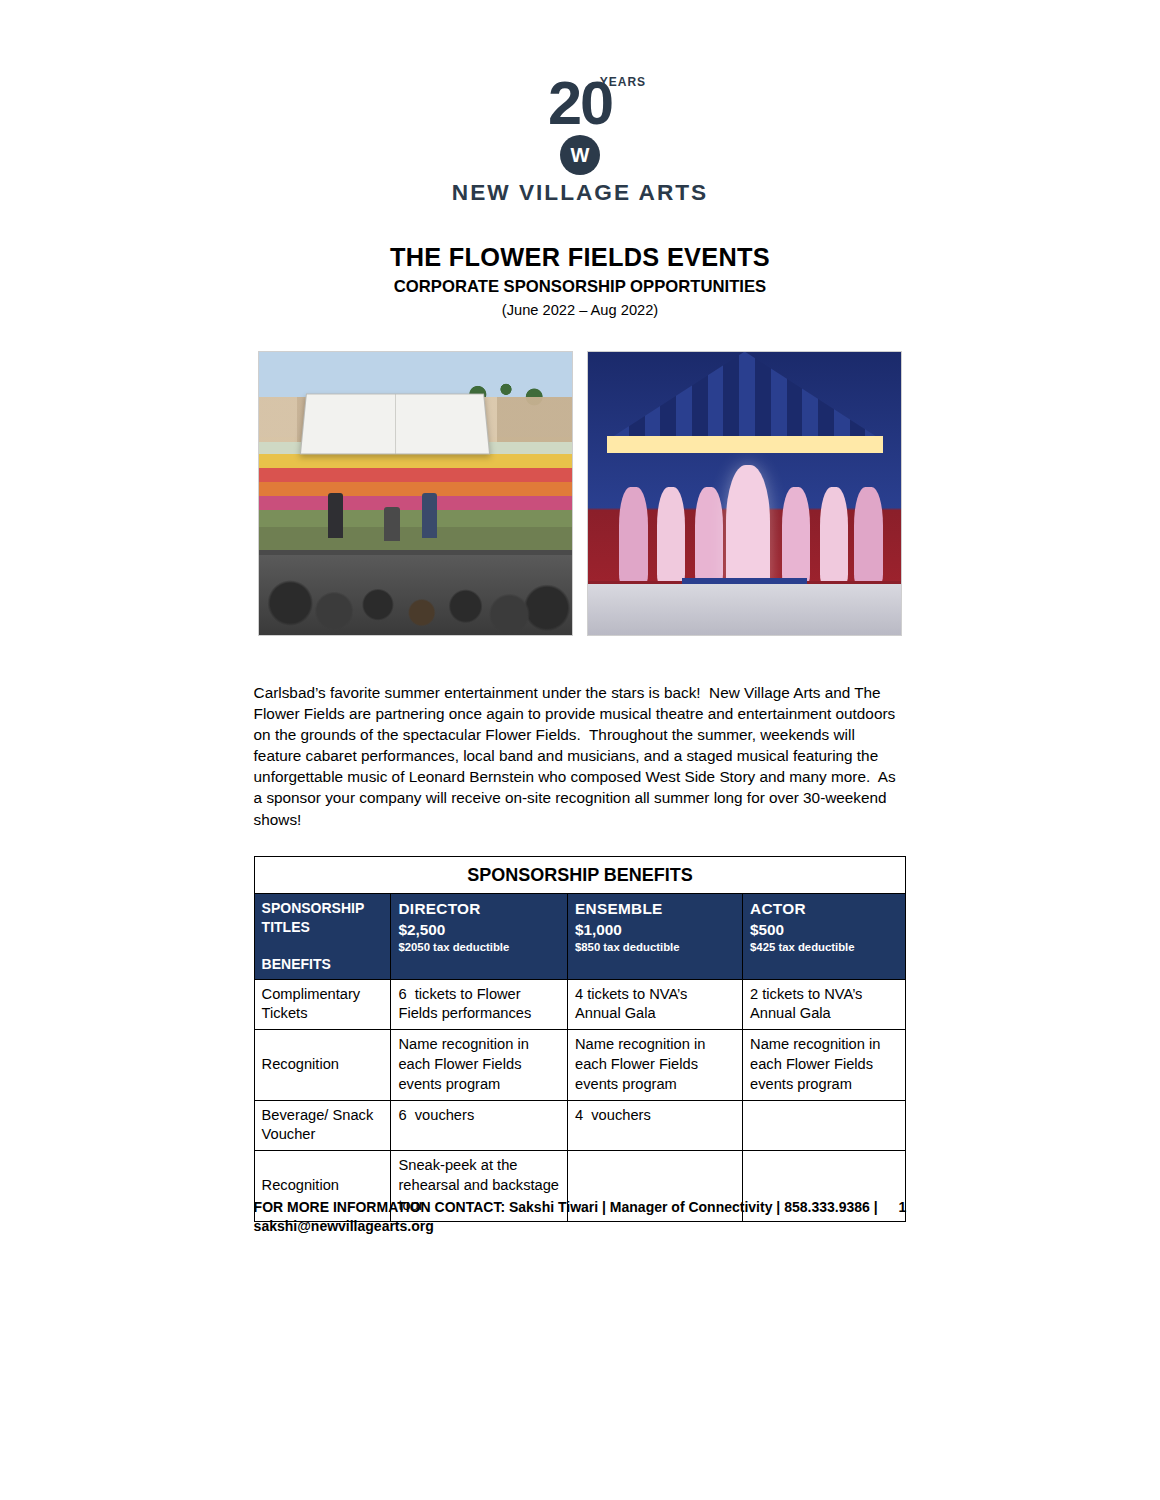20YEARS
W
NEW VILLAGE ARTS
THE FLOWER FIELDS EVENTS
CORPORATE SPONSORSHIP OPPORTUNITIES
(June 2022 – Aug 2022)
20
YEARS
Carlsbad’s favorite summer entertainment under the stars is back! New Village Arts and The Flower Fields are partnering once again to provide musical theatre and entertainment outdoors on the grounds of the spectacular Flower Fields. Throughout the summer, weekends will feature cabaret performances, local band and musicians, and a staged musical featuring the unforgettable music of Leonard Bernstein who composed West Side Story and many more. As a sponsor your company will receive on-site recognition all summer long for over 30-weekend shows!
SPONSORSHIP BENEFITS
| SPONSORSHIP TITLES BENEFITS | DIRECTOR $2,500 $2050 tax deductible | ENSEMBLE $1,000 $850 tax deductible | ACTOR $500 $425 tax deductible |
| --- | --- | --- | --- |
| Complimentary Tickets | 6 tickets to Flower Fields performances | 4 tickets to NVA’s Annual Gala | 2 tickets to NVA’s Annual Gala |
| Recognition | Name recognition in each Flower Fields events program | Name recognition in each Flower Fields events program | Name recognition in each Flower Fields events program |
| Beverage/ Snack Voucher | 6 vouchers | 4 vouchers | |
| Recognition | Sneak-peek at the rehearsal and backstage tour | | |
FOR MORE INFORMATION CONTACT: Sakshi Tiwari | Manager of Connectivity | 858.333.9386 | sakshi@newvillagearts.org
1